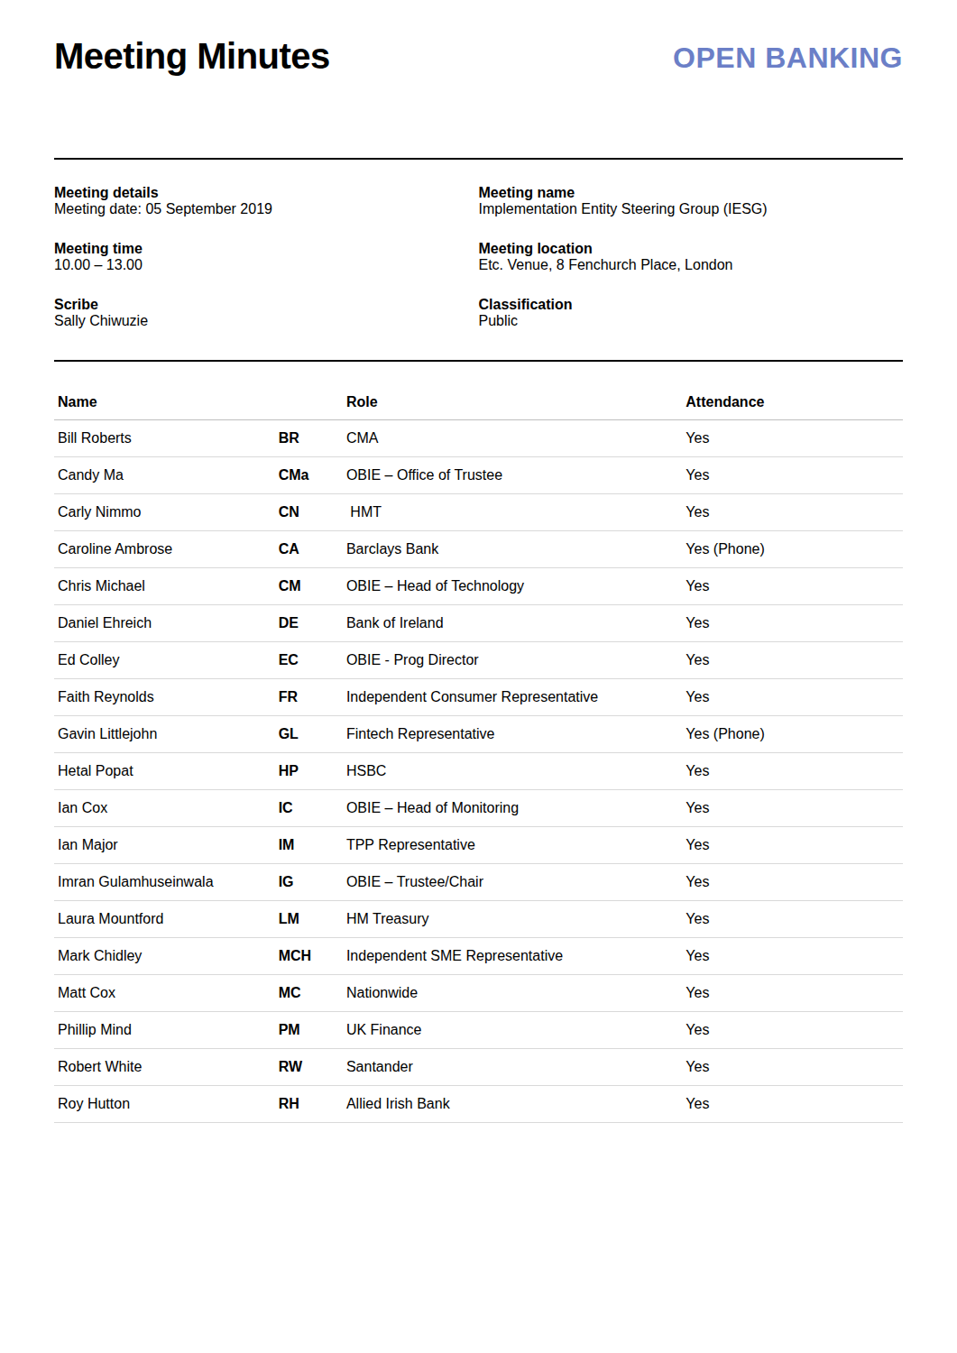Meeting Minutes
OPEN BANKING
Meeting details
Meeting date: 05 September 2019
Meeting name
Implementation Entity Steering Group (IESG)
Meeting time
10.00 – 13.00
Meeting location
Etc. Venue, 8 Fenchurch Place, London
Scribe
Sally Chiwuzie
Classification
Public
| Name | | Role | Attendance |
| --- | --- | --- | --- |
| Bill Roberts | BR | CMA | Yes |
| Candy Ma | CMa | OBIE – Office of Trustee | Yes |
| Carly Nimmo | CN | HMT | Yes |
| Caroline Ambrose | CA | Barclays Bank | Yes (Phone) |
| Chris Michael | CM | OBIE – Head of Technology | Yes |
| Daniel Ehreich | DE | Bank of Ireland | Yes |
| Ed Colley | EC | OBIE - Prog Director | Yes |
| Faith Reynolds | FR | Independent Consumer Representative | Yes |
| Gavin Littlejohn | GL | Fintech Representative | Yes (Phone) |
| Hetal Popat | HP | HSBC | Yes |
| Ian Cox | IC | OBIE – Head of Monitoring | Yes |
| Ian Major | IM | TPP Representative | Yes |
| Imran Gulamhuseinwala | IG | OBIE – Trustee/Chair | Yes |
| Laura Mountford | LM | HM Treasury | Yes |
| Mark Chidley | MCH | Independent SME Representative | Yes |
| Matt Cox | MC | Nationwide | Yes |
| Phillip Mind | PM | UK Finance | Yes |
| Robert White | RW | Santander | Yes |
| Roy Hutton | RH | Allied Irish Bank | Yes |